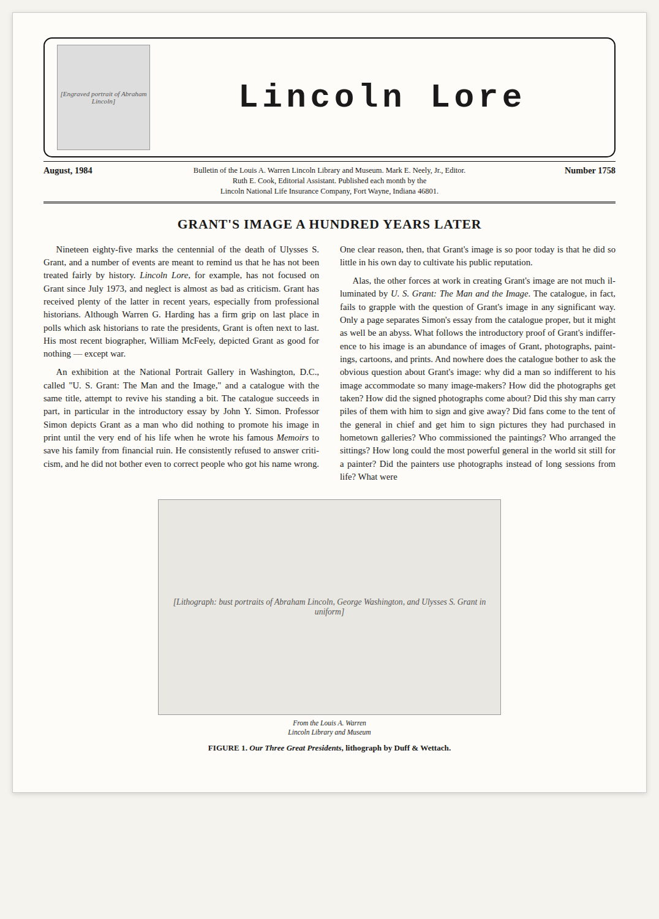[Engraved portrait of Abraham Lincoln]
Lincoln Lore
August, 1984
Bulletin of the Louis A. Warren Lincoln Library and Museum. Mark E. Neely, Jr., Editor.
Ruth E. Cook, Editorial Assistant. Published each month by the
Lincoln National Life Insurance Company, Fort Wayne, Indiana 46801.
Number 1758
GRANT'S IMAGE A HUNDRED YEARS LATER
Nineteen eighty-five marks the centennial of the death of Ulysses S. Grant, and a number of events are meant to remind us that he has not been treated fairly by history. Lincoln Lore, for example, has not focused on Grant since July 1973, and neglect is almost as bad as criticism. Grant has received plenty of the latter in recent years, especially from professional historians. Although Warren G. Harding has a firm grip on last place in polls which ask historians to rate the presidents, Grant is often next to last. His most recent biographer, William McFeely, depicted Grant as good for nothing — except war.
An exhibition at the National Portrait Gallery in Washington, D.C., called "U. S. Grant: The Man and the Image," and a catalogue with the same title, attempt to revive his standing a bit. The catalogue succeeds in part, in particular in the introductory essay by John Y. Simon. Professor Simon depicts Grant as a man who did nothing to promote his image in print until the very end of his life when he wrote his famous Memoirs to save his family from financial ruin. He consistently refused to answer criticism, and he did not bother even to correct people who got his name wrong. One clear reason, then, that Grant's image is so poor today is that he did so little in his own day to cultivate his public reputation.
Alas, the other forces at work in creating Grant's image are not much illuminated by U. S. Grant: The Man and the Image. The catalogue, in fact, fails to grapple with the question of Grant's image in any significant way. Only a page separates Simon's essay from the catalogue proper, but it might as well be an abyss. What follows the introductory proof of Grant's indifference to his image is an abundance of images of Grant, photographs, paintings, cartoons, and prints. And nowhere does the catalogue bother to ask the obvious question about Grant's image: why did a man so indifferent to his image accommodate so many image-makers? How did the photographs get taken? How did the signed photographs come about? Did this shy man carry piles of them with him to sign and give away? Did fans come to the tent of the general in chief and get him to sign pictures they had purchased in hometown galleries? Who commissioned the paintings? Who arranged the sittings? How long could the most powerful general in the world sit still for a painter? Did the painters use photographs instead of long sessions from life? What were
[Lithograph: bust portraits of Abraham Lincoln, George Washington, and Ulysses S. Grant in uniform]
From the Louis A. Warren
Lincoln Library and Museum
FIGURE 1. Our Three Great Presidents, lithograph by Duff & Wettach.